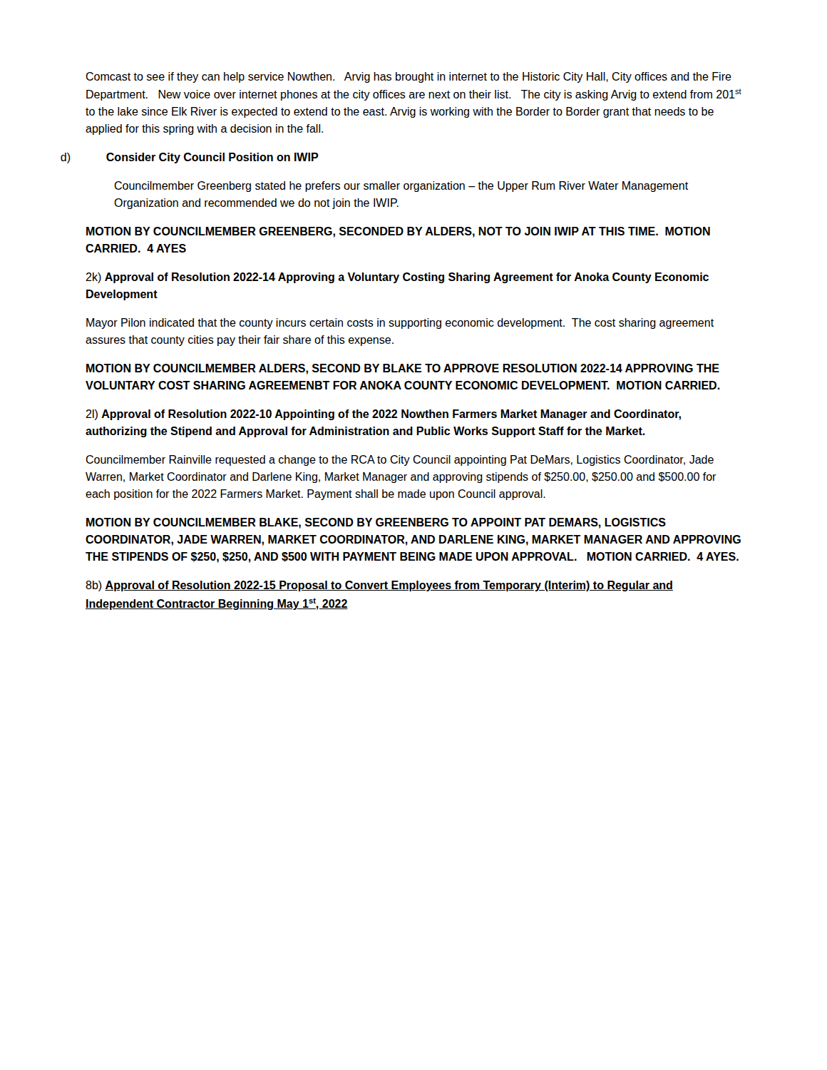Comcast to see if they can help service Nowthen. Arvig has brought in internet to the Historic City Hall, City offices and the Fire Department. New voice over internet phones at the city offices are next on their list. The city is asking Arvig to extend from 201st to the lake since Elk River is expected to extend to the east. Arvig is working with the Border to Border grant that needs to be applied for this spring with a decision in the fall.
d) Consider City Council Position on IWIP
Councilmember Greenberg stated he prefers our smaller organization – the Upper Rum River Water Management Organization and recommended we do not join the IWIP.
MOTION BY COUNCILMEMBER GREENBERG, SECONDED BY ALDERS, NOT TO JOIN IWIP AT THIS TIME. MOTION CARRIED. 4 AYES
2k) Approval of Resolution 2022-14 Approving a Voluntary Costing Sharing Agreement for Anoka County Economic Development
Mayor Pilon indicated that the county incurs certain costs in supporting economic development. The cost sharing agreement assures that county cities pay their fair share of this expense.
MOTION BY COUNCILMEMBER ALDERS, SECOND BY BLAKE TO APPROVE RESOLUTION 2022-14 APPROVING THE VOLUNTARY COST SHARING AGREEMENBT FOR ANOKA COUNTY ECONOMIC DEVELOPMENT. MOTION CARRIED.
2l) Approval of Resolution 2022-10 Appointing of the 2022 Nowthen Farmers Market Manager and Coordinator, authorizing the Stipend and Approval for Administration and Public Works Support Staff for the Market.
Councilmember Rainville requested a change to the RCA to City Council appointing Pat DeMars, Logistics Coordinator, Jade Warren, Market Coordinator and Darlene King, Market Manager and approving stipends of $250.00, $250.00 and $500.00 for each position for the 2022 Farmers Market. Payment shall be made upon Council approval.
MOTION BY COUNCILMEMBER BLAKE, SECOND BY GREENBERG TO APPOINT PAT DEMARS, LOGISTICS COORDINATOR, JADE WARREN, MARKET COORDINATOR, AND DARLENE KING, MARKET MANAGER AND APPROVING THE STIPENDS OF $250, $250, AND $500 WITH PAYMENT BEING MADE UPON APPROVAL. MOTION CARRIED. 4 AYES.
8b) Approval of Resolution 2022-15 Proposal to Convert Employees from Temporary (Interim) to Regular and Independent Contractor Beginning May 1st, 2022